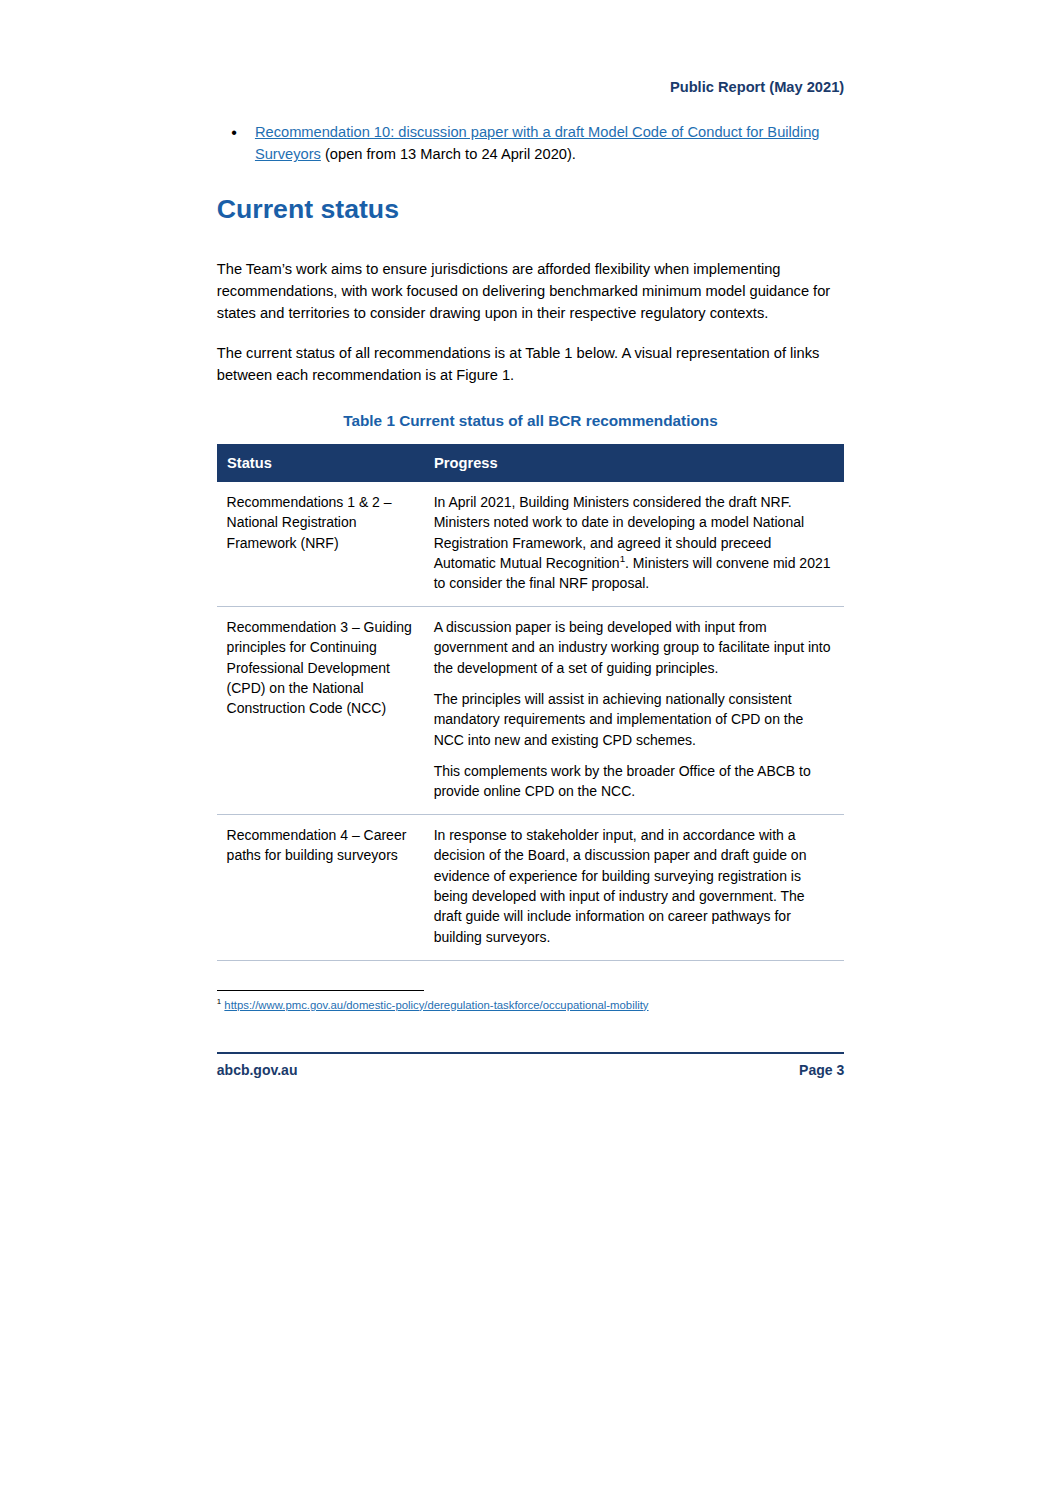Public Report (May 2021)
Recommendation 10: discussion paper with a draft Model Code of Conduct for Building Surveyors (open from 13 March to 24 April 2020).
Current status
The Team’s work aims to ensure jurisdictions are afforded flexibility when implementing recommendations, with work focused on delivering benchmarked minimum model guidance for states and territories to consider drawing upon in their respective regulatory contexts.
The current status of all recommendations is at Table 1 below. A visual representation of links between each recommendation is at Figure 1.
Table 1 Current status of all BCR recommendations
| Status | Progress |
| --- | --- |
| Recommendations 1 & 2 – National Registration Framework (NRF) | In April 2021, Building Ministers considered the draft NRF. Ministers noted work to date in developing a model National Registration Framework, and agreed it should preceed Automatic Mutual Recognition 1 . Ministers will convene mid 2021 to consider the final NRF proposal. |
| Recommendation 3 – Guiding principles for Continuing Professional Development (CPD) on the National Construction Code (NCC) | A discussion paper is being developed with input from government and an industry working group to facilitate input into the development of a set of guiding principles. The principles will assist in achieving nationally consistent mandatory requirements and implementation of CPD on the NCC into new and existing CPD schemes. This complements work by the broader Office of the ABCB to provide online CPD on the NCC. |
| Recommendation 4 – Career paths for building surveyors | In response to stakeholder input, and in accordance with a decision of the Board, a discussion paper and draft guide on evidence of experience for building surveying registration is being developed with input of industry and government. The draft guide will include information on career pathways for building surveyors. |
1 https://www.pmc.gov.au/domestic-policy/deregulation-taskforce/occupational-mobility
abcb.gov.au Page 3